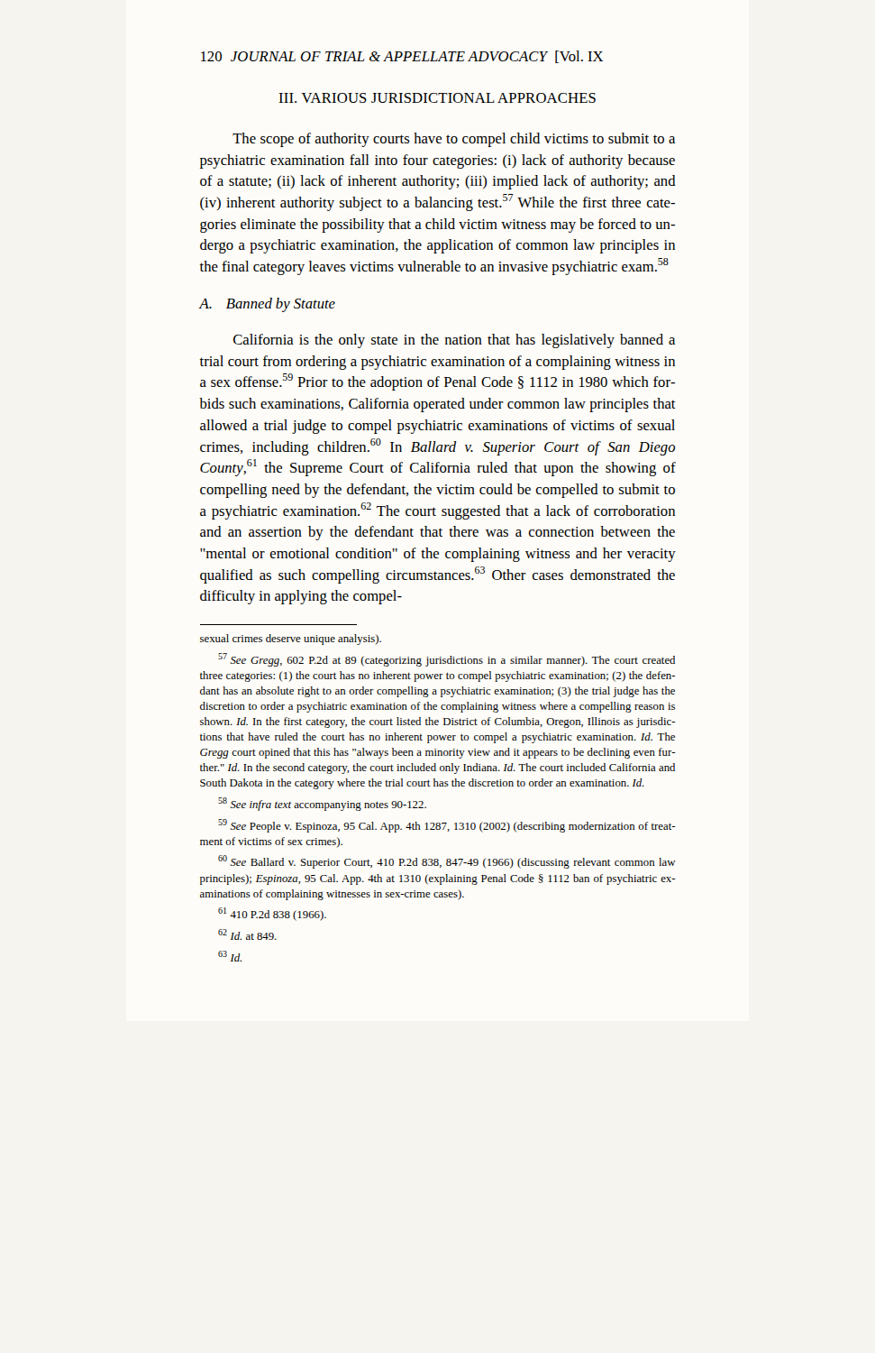120 JOURNAL OF TRIAL & APPELLATE ADVOCACY [Vol. IX
III. VARIOUS JURISDICTIONAL APPROACHES
The scope of authority courts have to compel child victims to submit to a psychiatric examination fall into four categories: (i) lack of authority because of a statute; (ii) lack of inherent authority; (iii) implied lack of authority; and (iv) inherent authority subject to a balancing test.57 While the first three categories eliminate the possibility that a child victim witness may be forced to undergo a psychiatric examination, the application of common law principles in the final category leaves victims vulnerable to an invasive psychiatric exam.58
A. Banned by Statute
California is the only state in the nation that has legislatively banned a trial court from ordering a psychiatric examination of a complaining witness in a sex offense.59 Prior to the adoption of Penal Code § 1112 in 1980 which forbids such examinations, California operated under common law principles that allowed a trial judge to compel psychiatric examinations of victims of sexual crimes, including children.60 In Ballard v. Superior Court of San Diego County,61 the Supreme Court of California ruled that upon the showing of compelling need by the defendant, the victim could be compelled to submit to a psychiatric examination.62 The court suggested that a lack of corroboration and an assertion by the defendant that there was a connection between the "mental or emotional condition" of the complaining witness and her veracity qualified as such compelling circumstances.63 Other cases demonstrated the difficulty in applying the compel-
sexual crimes deserve unique analysis).
57 See Gregg, 602 P.2d at 89 (categorizing jurisdictions in a similar manner). The court created three categories: (1) the court has no inherent power to compel psychiatric examination; (2) the defendant has an absolute right to an order compelling a psychiatric examination; (3) the trial judge has the discretion to order a psychiatric examination of the complaining witness where a compelling reason is shown. Id. In the first category, the court listed the District of Columbia, Oregon, Illinois as jurisdictions that have ruled the court has no inherent power to compel a psychiatric examination. Id. The Gregg court opined that this has "always been a minority view and it appears to be declining even further." Id. In the second category, the court included only Indiana. Id. The court included California and South Dakota in the category where the trial court has the discretion to order an examination. Id.
58 See infra text accompanying notes 90-122.
59 See People v. Espinoza, 95 Cal. App. 4th 1287, 1310 (2002) (describing modernization of treatment of victims of sex crimes).
60 See Ballard v. Superior Court, 410 P.2d 838, 847-49 (1966) (discussing relevant common law principles); Espinoza, 95 Cal. App. 4th at 1310 (explaining Penal Code § 1112 ban of psychiatric examinations of complaining witnesses in sex-crime cases).
61410 P.2d 838 (1966).
62 Id. at 849.
63 Id.